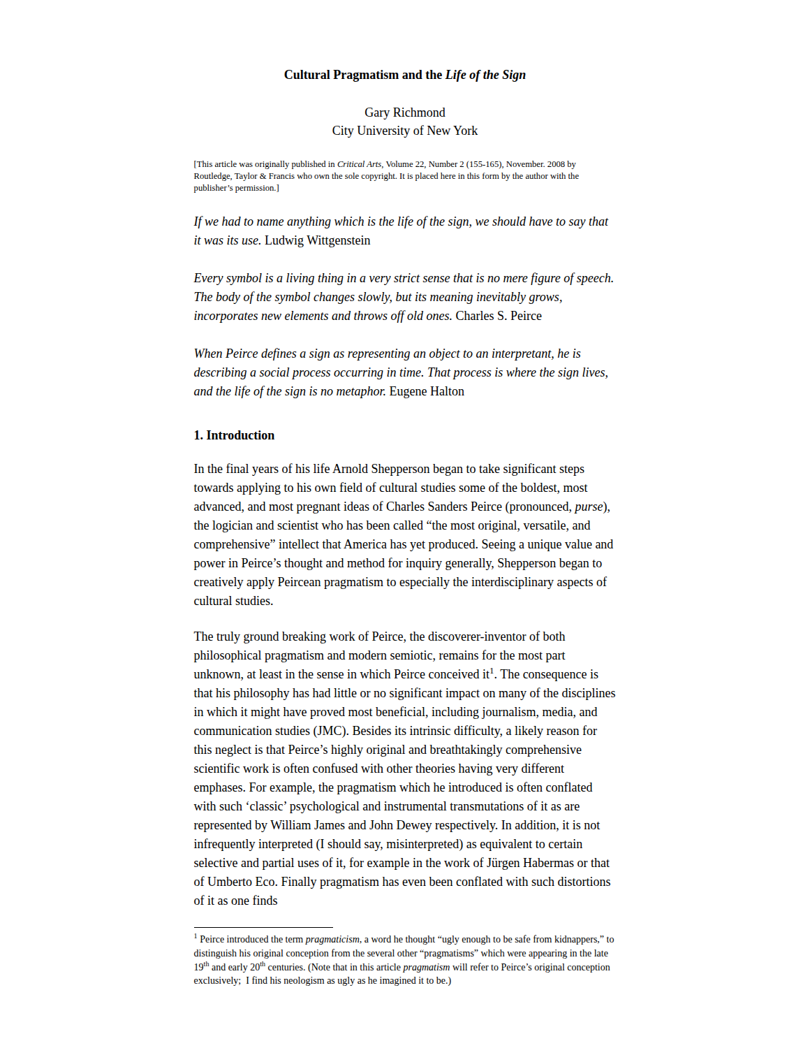Cultural Pragmatism and the Life of the Sign
Gary Richmond City University of New York
[This article was originally published in Critical Arts, Volume 22, Number 2 (155-165), November. 2008 by Routledge, Taylor & Francis who own the sole copyright. It is placed here in this form by the author with the publisher’s permission.]
If we had to name anything which is the life of the sign, we should have to say that it was its use. Ludwig Wittgenstein
Every symbol is a living thing in a very strict sense that is no mere figure of speech. The body of the symbol changes slowly, but its meaning inevitably grows, incorporates new elements and throws off old ones. Charles S. Peirce
When Peirce defines a sign as representing an object to an interpretant, he is describing a social process occurring in time. That process is where the sign lives, and the life of the sign is no metaphor. Eugene Halton
1. Introduction
In the final years of his life Arnold Shepperson began to take significant steps towards applying to his own field of cultural studies some of the boldest, most advanced, and most pregnant ideas of Charles Sanders Peirce (pronounced, purse), the logician and scientist who has been called “the most original, versatile, and comprehensive” intellect that America has yet produced. Seeing a unique value and power in Peirce’s thought and method for inquiry generally, Shepperson began to creatively apply Peircean pragmatism to especially the interdisciplinary aspects of cultural studies.
The truly ground breaking work of Peirce, the discoverer-inventor of both philosophical pragmatism and modern semiotic, remains for the most part unknown, at least in the sense in which Peirce conceived it1. The consequence is that his philosophy has had little or no significant impact on many of the disciplines in which it might have proved most beneficial, including journalism, media, and communication studies (JMC). Besides its intrinsic difficulty, a likely reason for this neglect is that Peirce’s highly original and breathtakingly comprehensive scientific work is often confused with other theories having very different emphases. For example, the pragmatism which he introduced is often conflated with such ‘classic’ psychological and instrumental transmutations of it as are represented by William James and John Dewey respectively. In addition, it is not infrequently interpreted (I should say, misinterpreted) as equivalent to certain selective and partial uses of it, for example in the work of Jürgen Habermas or that of Umberto Eco. Finally pragmatism has even been conflated with such distortions of it as one finds
1 Peirce introduced the term pragmaticism, a word he thought “ugly enough to be safe from kidnappers,” to distinguish his original conception from the several other “pragmatisms” which were appearing in the late 19th and early 20th centuries. (Note that in this article pragmatism will refer to Peirce’s original conception exclusively; I find his neologism as ugly as he imagined it to be.)